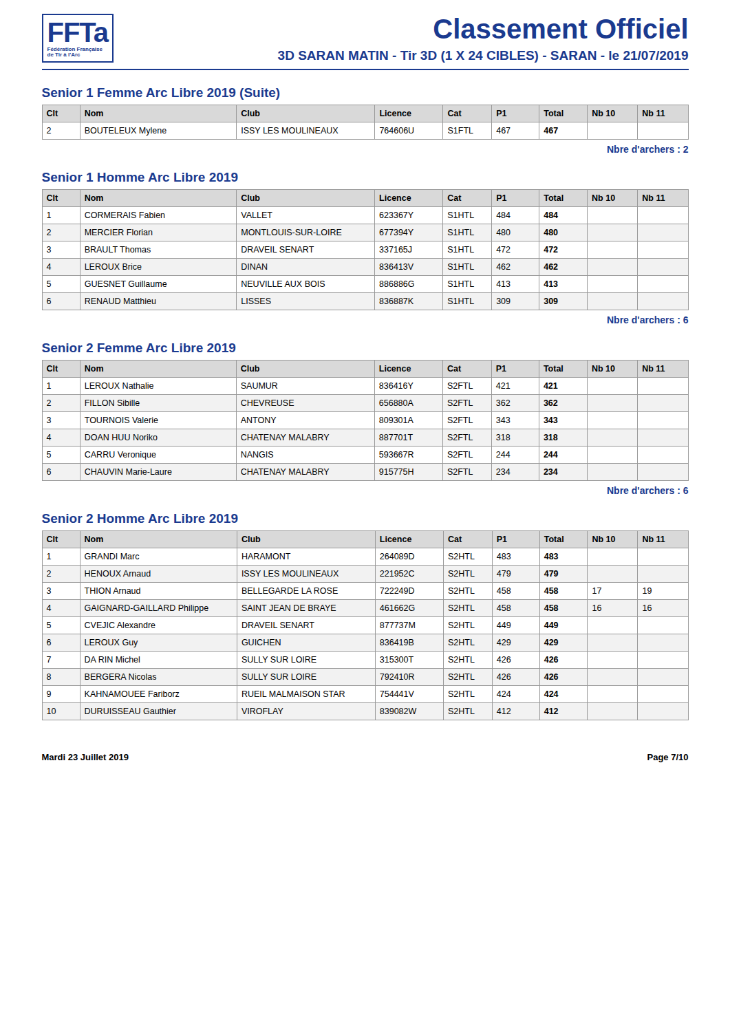FFTa
Fédération Française
de Tir à l'Arc
Classement Officiel
3D SARAN MATIN - Tir 3D (1 X 24 CIBLES) - SARAN - le 21/07/2019
Senior 1 Femme Arc Libre 2019 (Suite)
| Clt | Nom | Club | Licence | Cat | P1 | Total | Nb 10 | Nb 11 |
| --- | --- | --- | --- | --- | --- | --- | --- | --- |
| 2 | BOUTELEUX Mylene | ISSY LES MOULINEAUX | 764606U | S1FTL | 467 | 467 | | |
Nbre d'archers : 2
Senior 1 Homme Arc Libre 2019
| Clt | Nom | Club | Licence | Cat | P1 | Total | Nb 10 | Nb 11 |
| --- | --- | --- | --- | --- | --- | --- | --- | --- |
| 1 | CORMERAIS Fabien | VALLET | 623367Y | S1HTL | 484 | 484 | | |
| 2 | MERCIER Florian | MONTLOUIS-SUR-LOIRE | 677394Y | S1HTL | 480 | 480 | | |
| 3 | BRAULT Thomas | DRAVEIL SENART | 337165J | S1HTL | 472 | 472 | | |
| 4 | LEROUX Brice | DINAN | 836413V | S1HTL | 462 | 462 | | |
| 5 | GUESNET Guillaume | NEUVILLE AUX BOIS | 886886G | S1HTL | 413 | 413 | | |
| 6 | RENAUD Matthieu | LISSES | 836887K | S1HTL | 309 | 309 | | |
Nbre d'archers : 6
Senior 2 Femme Arc Libre 2019
| Clt | Nom | Club | Licence | Cat | P1 | Total | Nb 10 | Nb 11 |
| --- | --- | --- | --- | --- | --- | --- | --- | --- |
| 1 | LEROUX Nathalie | SAUMUR | 836416Y | S2FTL | 421 | 421 | | |
| 2 | FILLON Sibille | CHEVREUSE | 656880A | S2FTL | 362 | 362 | | |
| 3 | TOURNOIS Valerie | ANTONY | 809301A | S2FTL | 343 | 343 | | |
| 4 | DOAN HUU Noriko | CHATENAY MALABRY | 887701T | S2FTL | 318 | 318 | | |
| 5 | CARRU Veronique | NANGIS | 593667R | S2FTL | 244 | 244 | | |
| 6 | CHAUVIN Marie-Laure | CHATENAY MALABRY | 915775H | S2FTL | 234 | 234 | | |
Nbre d'archers : 6
Senior 2 Homme Arc Libre 2019
| Clt | Nom | Club | Licence | Cat | P1 | Total | Nb 10 | Nb 11 |
| --- | --- | --- | --- | --- | --- | --- | --- | --- |
| 1 | GRANDI Marc | HARAMONT | 264089D | S2HTL | 483 | 483 | | |
| 2 | HENOUX Arnaud | ISSY LES MOULINEAUX | 221952C | S2HTL | 479 | 479 | | |
| 3 | THION Arnaud | BELLEGARDE LA ROSE | 722249D | S2HTL | 458 | 458 | 17 | 19 |
| 4 | GAIGNARD-GAILLARD Philippe | SAINT JEAN DE BRAYE | 461662G | S2HTL | 458 | 458 | 16 | 16 |
| 5 | CVEJIC Alexandre | DRAVEIL SENART | 877737M | S2HTL | 449 | 449 | | |
| 6 | LEROUX Guy | GUICHEN | 836419B | S2HTL | 429 | 429 | | |
| 7 | DA RIN Michel | SULLY SUR LOIRE | 315300T | S2HTL | 426 | 426 | | |
| 8 | BERGERA Nicolas | SULLY SUR LOIRE | 792410R | S2HTL | 426 | 426 | | |
| 9 | KAHNAMOUEE Fariborz | RUEIL MALMAISON STAR | 754441V | S2HTL | 424 | 424 | | |
| 10 | DURUISSEAU Gauthier | VIROFLAY | 839082W | S2HTL | 412 | 412 | | |
Mardi 23 Juillet 2019
Page 7/10